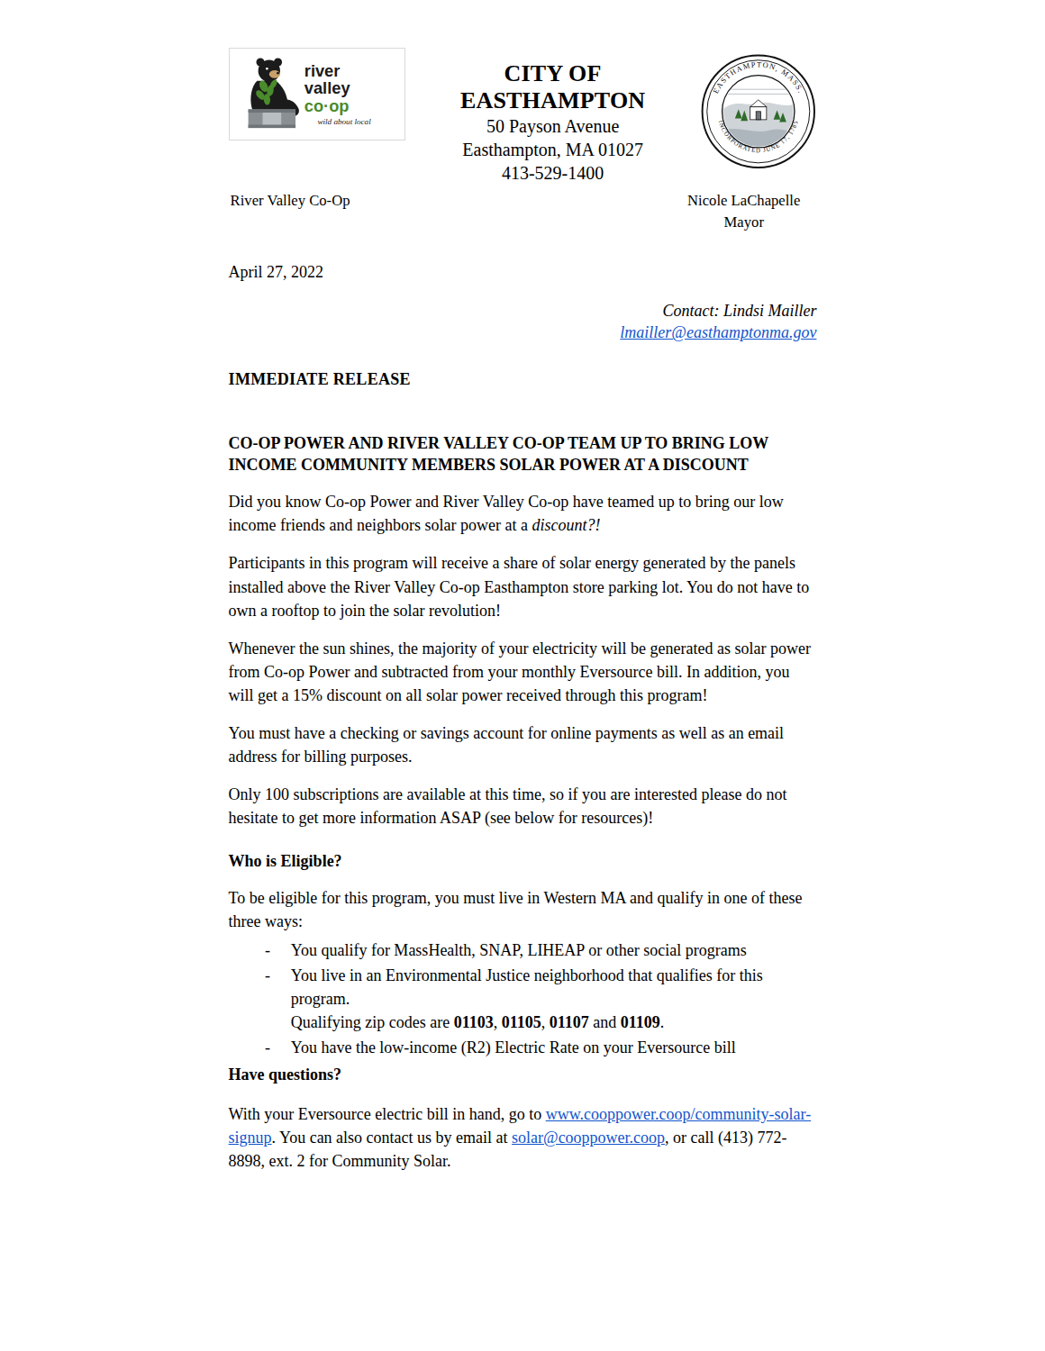river valley co·op wild about local
CITY OF EASTHAMPTON
50 Payson Avenue
Easthampton, MA 01027
413-529-1400
EASTHAMPTON, MASS. INCORPORATED JUNE 17, 1785
River Valley Co-Op
Nicole LaChapelle Mayor
April 27, 2022
Contact: Lindsi Mailler
lmailler@easthamptonma.gov
IMMEDIATE RELEASE
Co-op Power and River Valley Co-op team up to bring low income community members solar power at a discount
Did you know Co-op Power and River Valley Co-op have teamed up to bring our low income friends and neighbors solar power at a discount?!
Participants in this program will receive a share of solar energy generated by the panels installed above the River Valley Co-op Easthampton store parking lot. You do not have to own a rooftop to join the solar revolution!
Whenever the sun shines, the majority of your electricity will be generated as solar power from Co-op Power and subtracted from your monthly Eversource bill. In addition, you will get a 15% discount on all solar power received through this program!
You must have a checking or savings account for online payments as well as an email address for billing purposes.
Only 100 subscriptions are available at this time, so if you are interested please do not hesitate to get more information ASAP (see below for resources)!
Who is Eligible?
To be eligible for this program, you must live in Western MA and qualify in one of these three ways:
You qualify for MassHealth, SNAP, LIHEAP or other social programs
You live in an Environmental Justice neighborhood that qualifies for this program. Qualifying zip codes are 01103, 01105, 01107 and 01109.
You have the low-income (R2) Electric Rate on your Eversource bill
Have questions?
With your Eversource electric bill in hand, go to www.cooppower.coop/community-solar-signup. You can also contact us by email at solar@cooppower.coop, or call (413) 772-8898, ext. 2 for Community Solar.